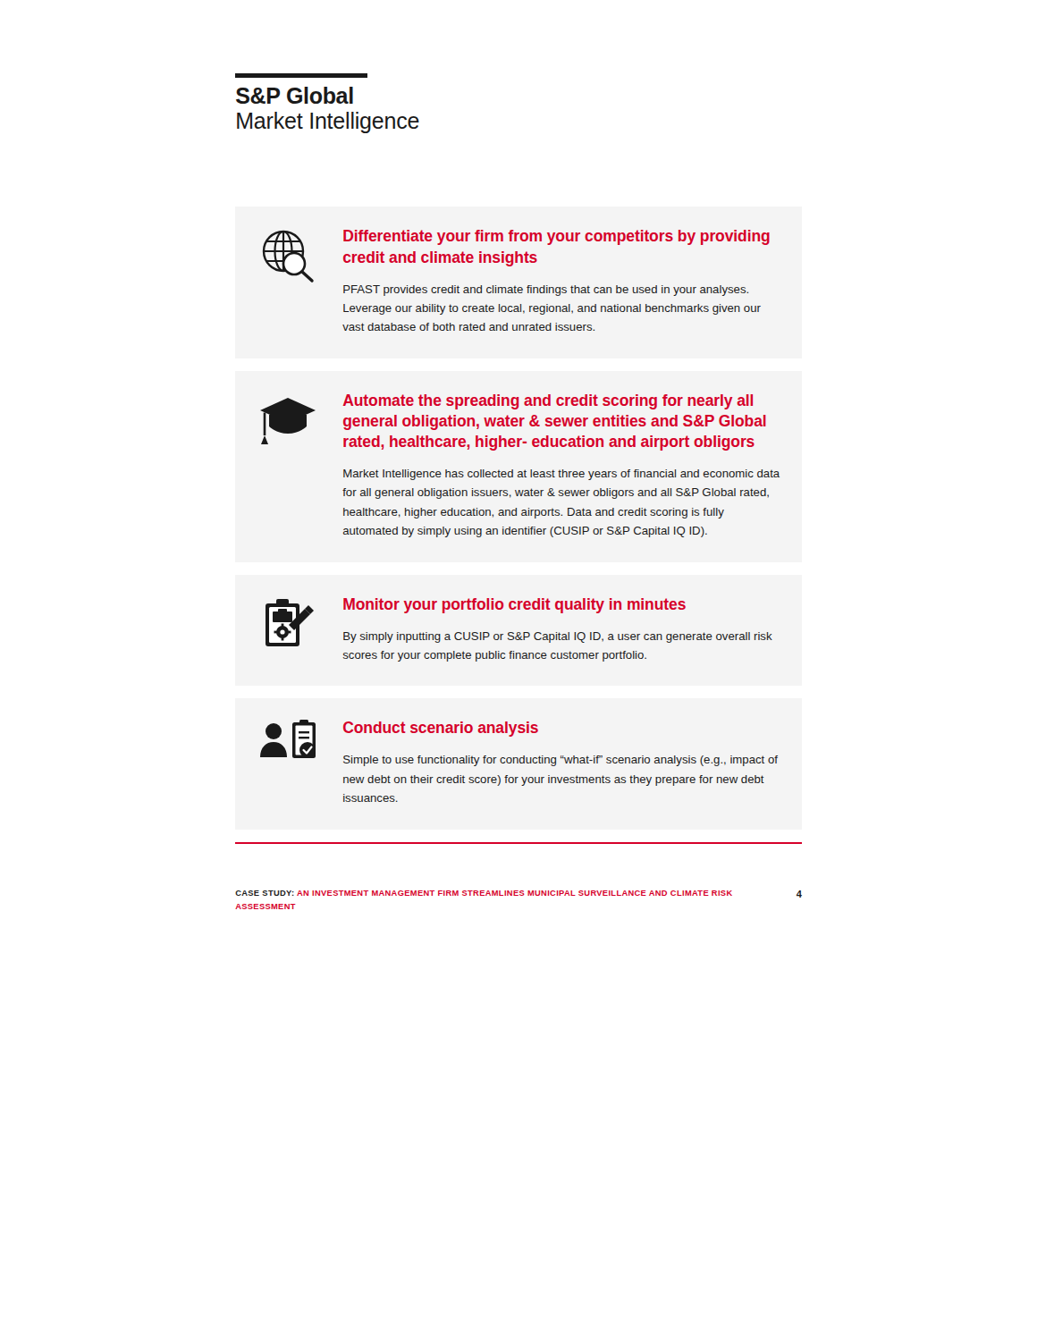S&P Global
Market Intelligence
Differentiate your firm from your competitors by providing credit and climate insights
PFAST provides credit and climate findings that can be used in your analyses. Leverage our ability to create local, regional, and national benchmarks given our vast database of both rated and unrated issuers.
Automate the spreading and credit scoring for nearly all general obligation, water & sewer entities and S&P Global rated, healthcare, higher- education and airport obligors
Market Intelligence has collected at least three years of financial and economic data for all general obligation issuers, water & sewer obligors and all S&P Global rated, healthcare, higher education, and airports. Data and credit scoring is fully automated by simply using an identifier (CUSIP or S&P Capital IQ ID).
Monitor your portfolio credit quality in minutes
By simply inputting a CUSIP or S&P Capital IQ ID, a user can generate overall risk scores for your complete public finance customer portfolio.
Conduct scenario analysis
Simple to use functionality for conducting “what-if” scenario analysis (e.g., impact of new debt on their credit score) for your investments as they prepare for new debt issuances.
CASE STUDY: AN INVESTMENT MANAGEMENT FIRM STREAMLINES MUNICIPAL SURVEILLANCE AND CLIMATE RISK ASSESSMENT
4